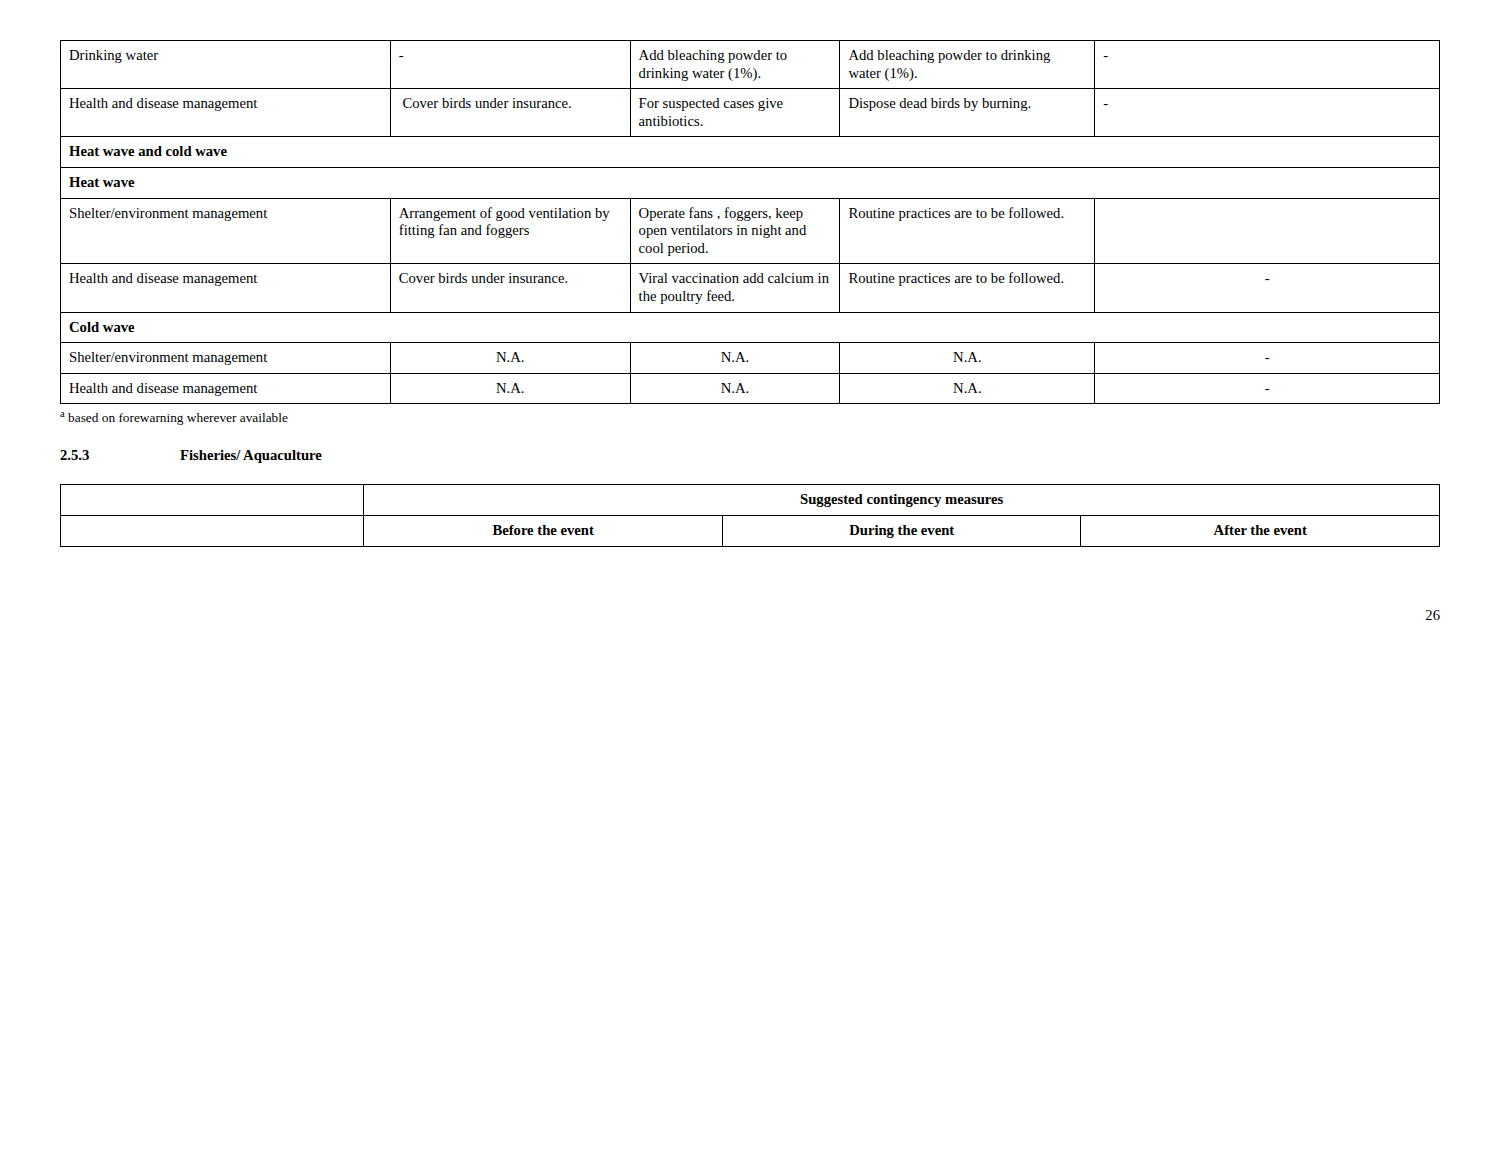| Drinking water | - | Add bleaching powder to drinking water (1%). | Add bleaching powder to drinking water (1%). | - |
| Health and disease management | Cover birds under insurance. | For suspected cases give antibiotics. | Dispose dead birds by burning. | - |
| Heat wave and cold wave |
| Heat wave |
| Shelter/environment management | Arrangement of good ventilation by fitting fan and foggers | Operate fans , foggers, keep open ventilators in night and cool period. | Routine practices are to be followed. | |
| Health and disease management | Cover birds under insurance. | Viral vaccination add calcium in the poultry feed. | Routine practices are to be followed. | - |
| Cold wave |
| Shelter/environment management | N.A. | N.A. | N.A. | - |
| Health and disease management | N.A. | N.A. | N.A. | - |
a based on forewarning wherever available
2.5.3 Fisheries/ Aquaculture
| | Suggested contingency measures |
| | Before the event | During the event | After the event |
26